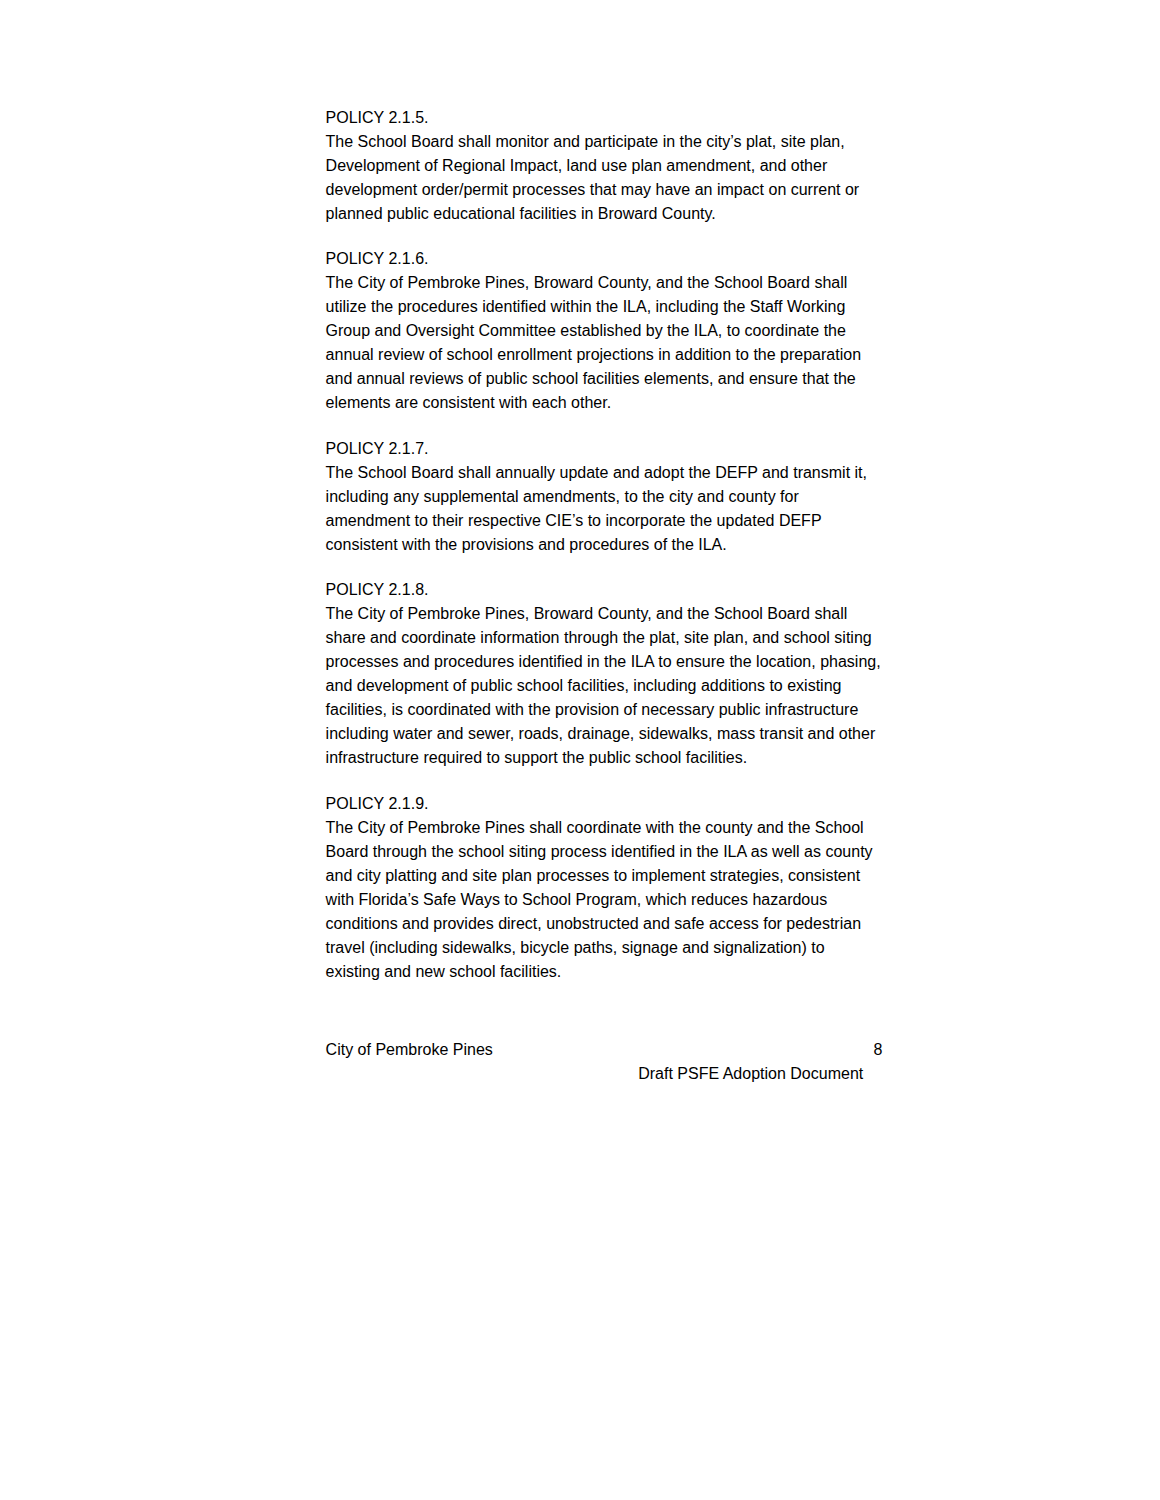POLICY 2.1.5.
The School Board shall monitor and participate in the city’s plat, site plan, Development of Regional Impact, land use plan amendment, and other development order/permit processes that may have an impact on current or planned public educational facilities in Broward County.
POLICY 2.1.6.
The City of Pembroke Pines, Broward County, and the School Board shall utilize the procedures identified within the ILA, including the Staff Working Group and Oversight Committee established by the ILA, to coordinate the annual review of school enrollment projections in addition to the preparation and annual reviews of public school facilities elements, and ensure that the elements are consistent with each other.
POLICY 2.1.7.
The School Board shall annually update and adopt the DEFP and transmit it, including any supplemental amendments, to the city and county for amendment to their respective CIE’s to incorporate the updated DEFP consistent with the provisions and procedures of the ILA.
POLICY 2.1.8.
The City of Pembroke Pines, Broward County, and the School Board shall share and coordinate information through the plat, site plan, and school siting processes and procedures identified in the ILA to ensure the location, phasing, and development of public school facilities, including additions to existing facilities, is coordinated with the provision of necessary public infrastructure including water and sewer, roads, drainage, sidewalks, mass transit and other infrastructure required to support the public school facilities.
POLICY 2.1.9.
The City of Pembroke Pines shall coordinate with the county and the School Board through the school siting process identified in the ILA as well as county and city platting and site plan processes to implement strategies, consistent with Florida’s Safe Ways to School Program, which reduces hazardous conditions and provides direct, unobstructed and safe access for pedestrian travel (including sidewalks, bicycle paths, signage and signalization) to existing and new school facilities.
City of Pembroke Pines
8
Draft PSFE Adoption Document